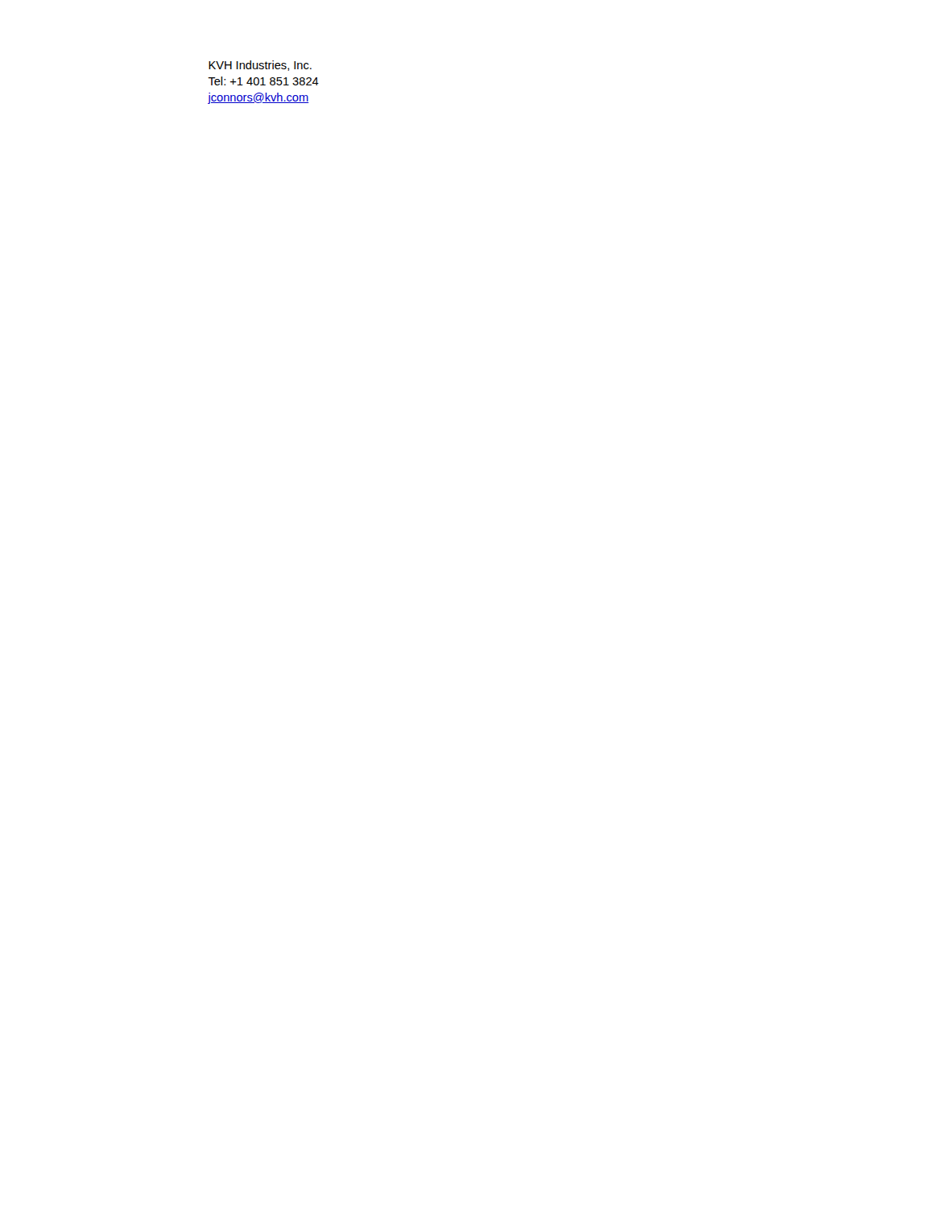KVH Industries, Inc.
Tel: +1 401 851 3824
jconnors@kvh.com